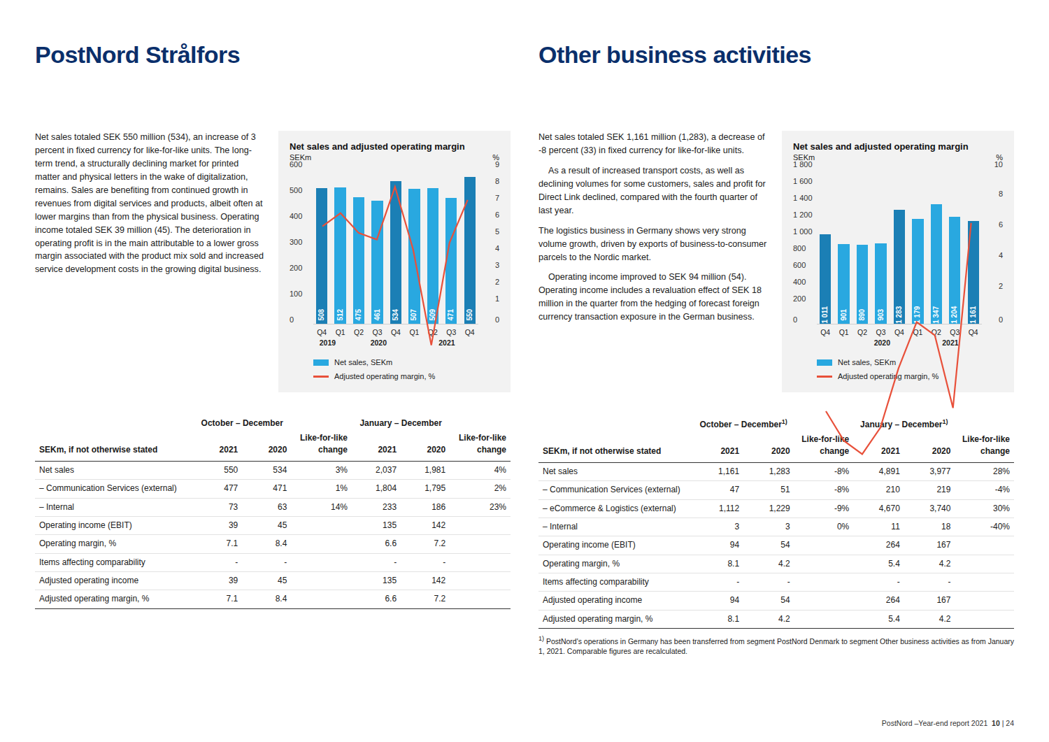PostNord Strålfors
Net sales totaled SEK 550 million (534), an increase of 3 percent in fixed currency for like-for-like units. The long-term trend, a structurally declining market for printed matter and physical letters in the wake of digitalization, remains. Sales are benefiting from continued growth in revenues from digital services and products, albeit often at lower margins than from the physical business. Operating income totaled SEK 39 million (45). The deterioration in operating profit is in the main attributable to a lower gross margin associated with the product mix sold and increased service development costs in the growing digital business.
Net sales and adjusted operating margin
SEKm % 600 500 400 300 200 100 0 9 8 7 6 5 4 3 2 1 0
508
512
475
461
534
507
509
471
550
Q4
Q1
Q2
Q3
Q4
Q1
Q2
Q3
Q4
2019
2020
2021
Net sales, SEKm
Adjusted operating margin, %
| | October – December | | January – December | |
| --- | --- | --- | --- | --- |
| SEKm, if not otherwise stated | 2021 | 2020 | Like-for-like change | 2021 | 2020 | Like-for-like change |
| Net sales | 550 | 534 | 3% | 2,037 | 1,981 | 4% |
| – Communication Services (external) | 477 | 471 | 1% | 1,804 | 1,795 | 2% |
| – Internal | 73 | 63 | 14% | 233 | 186 | 23% |
| Operating income (EBIT) | 39 | 45 | | 135 | 142 | |
| Operating margin, % | 7.1 | 8.4 | | 6.6 | 7.2 | |
| Items affecting comparability | - | - | | - | - | |
| Adjusted operating income | 39 | 45 | | 135 | 142 | |
| Adjusted operating margin, % | 7.1 | 8.4 | | 6.6 | 7.2 | |
Other business activities
Net sales totaled SEK 1,161 million (1,283), a decrease of -8 percent (33) in fixed currency for like-for-like units.
As a result of increased transport costs, as well as declining volumes for some customers, sales and profit for Direct Link declined, compared with the fourth quarter of last year.
The logistics business in Germany shows very strong volume growth, driven by exports of business-to-consumer parcels to the Nordic market.
Operating income improved to SEK 94 million (54). Operating income includes a revaluation effect of SEK 18 million in the quarter from the hedging of forecast foreign currency transaction exposure in the German business.
Net sales and adjusted operating margin
SEKm % 1 800 1 600 1 400 1 200 1 000 800 600 400 200 0 10 8 6 4 2 0
1 011
901
890
903
1 283
1 179
1 347
1 204
1 161
Q4
Q1
Q2
Q3
Q4
Q1
Q2
Q3
Q4
2020
2021
Net sales, SEKm
Adjusted operating margin, %
| | October – December 1) | | January – December 1) | |
| --- | --- | --- | --- | --- |
| SEKm, if not otherwise stated | 2021 | 2020 | Like-for-like change | 2021 | 2020 | Like-for-like change |
| Net sales | 1,161 | 1,283 | -8% | 4,891 | 3,977 | 28% |
| – Communication Services (external) | 47 | 51 | -8% | 210 | 219 | -4% |
| – eCommerce & Logistics (external) | 1,112 | 1,229 | -9% | 4,670 | 3,740 | 30% |
| – Internal | 3 | 3 | 0% | 11 | 18 | -40% |
| Operating income (EBIT) | 94 | 54 | | 264 | 167 | |
| Operating margin, % | 8.1 | 4.2 | | 5.4 | 4.2 | |
| Items affecting comparability | - | - | | - | - | |
| Adjusted operating income | 94 | 54 | | 264 | 167 | |
| Adjusted operating margin, % | 8.1 | 4.2 | | 5.4 | 4.2 | |
1) PostNord's operations in Germany has been transferred from segment PostNord Denmark to segment Other business activities as from January 1, 2021. Comparable figures are recalculated.
PostNord –Year-end report 2021 10 | 24